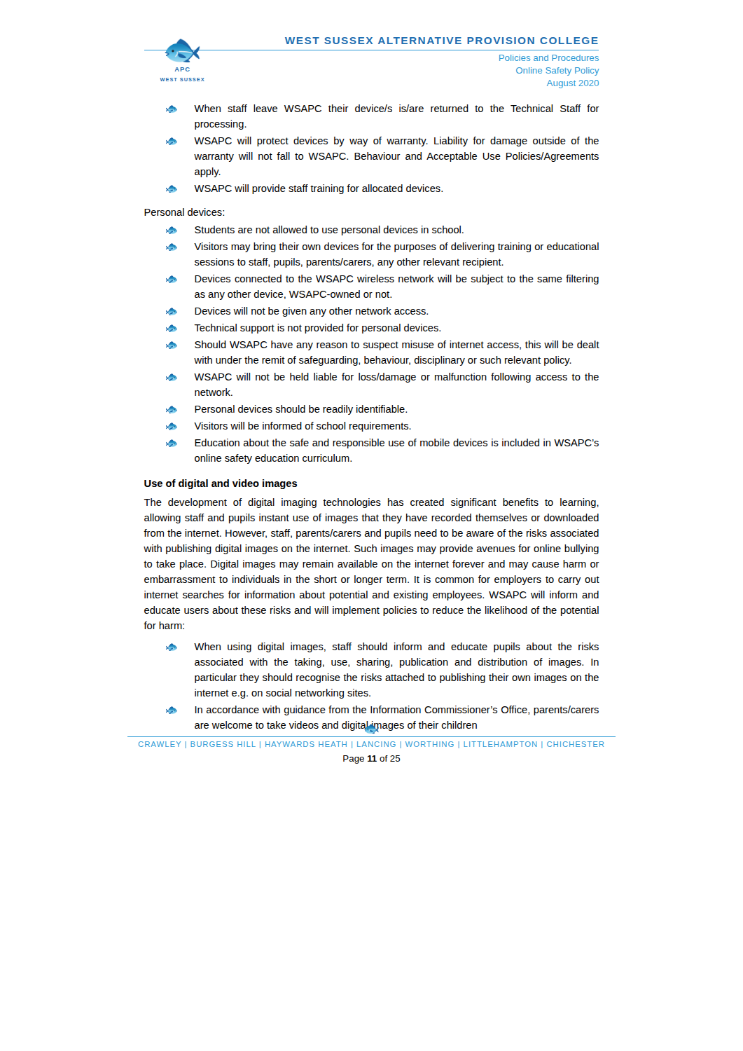🐟
APC
WEST SUSSEX
WEST SUSSEX ALTERNATIVE PROVISION COLLEGE
Policies and Procedures
Online Safety Policy
August 2020
When staff leave WSAPC their device/s is/are returned to the Technical Staff for processing.
WSAPC will protect devices by way of warranty. Liability for damage outside of the warranty will not fall to WSAPC. Behaviour and Acceptable Use Policies/Agreements apply.
WSAPC will provide staff training for allocated devices.
Personal devices:
Students are not allowed to use personal devices in school.
Visitors may bring their own devices for the purposes of delivering training or educational sessions to staff, pupils, parents/carers, any other relevant recipient.
Devices connected to the WSAPC wireless network will be subject to the same filtering as any other device, WSAPC-owned or not.
Devices will not be given any other network access.
Technical support is not provided for personal devices.
Should WSAPC have any reason to suspect misuse of internet access, this will be dealt with under the remit of safeguarding, behaviour, disciplinary or such relevant policy.
WSAPC will not be held liable for loss/damage or malfunction following access to the network.
Personal devices should be readily identifiable.
Visitors will be informed of school requirements.
Education about the safe and responsible use of mobile devices is included in WSAPC’s online safety education curriculum.
Use of digital and video images
The development of digital imaging technologies has created significant benefits to learning, allowing staff and pupils instant use of images that they have recorded themselves or downloaded from the internet. However, staff, parents/carers and pupils need to be aware of the risks associated with publishing digital images on the internet. Such images may provide avenues for online bullying to take place. Digital images may remain available on the internet forever and may cause harm or embarrassment to individuals in the short or longer term. It is common for employers to carry out internet searches for information about potential and existing employees. WSAPC will inform and educate users about these risks and will implement policies to reduce the likelihood of the potential for harm:
When using digital images, staff should inform and educate pupils about the risks associated with the taking, use, sharing, publication and distribution of images. In particular they should recognise the risks attached to publishing their own images on the internet e.g. on social networking sites.
In accordance with guidance from the Information Commissioner’s Office, parents/carers are welcome to take videos and digital images of their children
🐟
CRAWLEY | BURGESS HILL | HAYWARDS HEATH | LANCING | WORTHING | LITTLEHAMPTON | CHICHESTER
Page 11 of 25